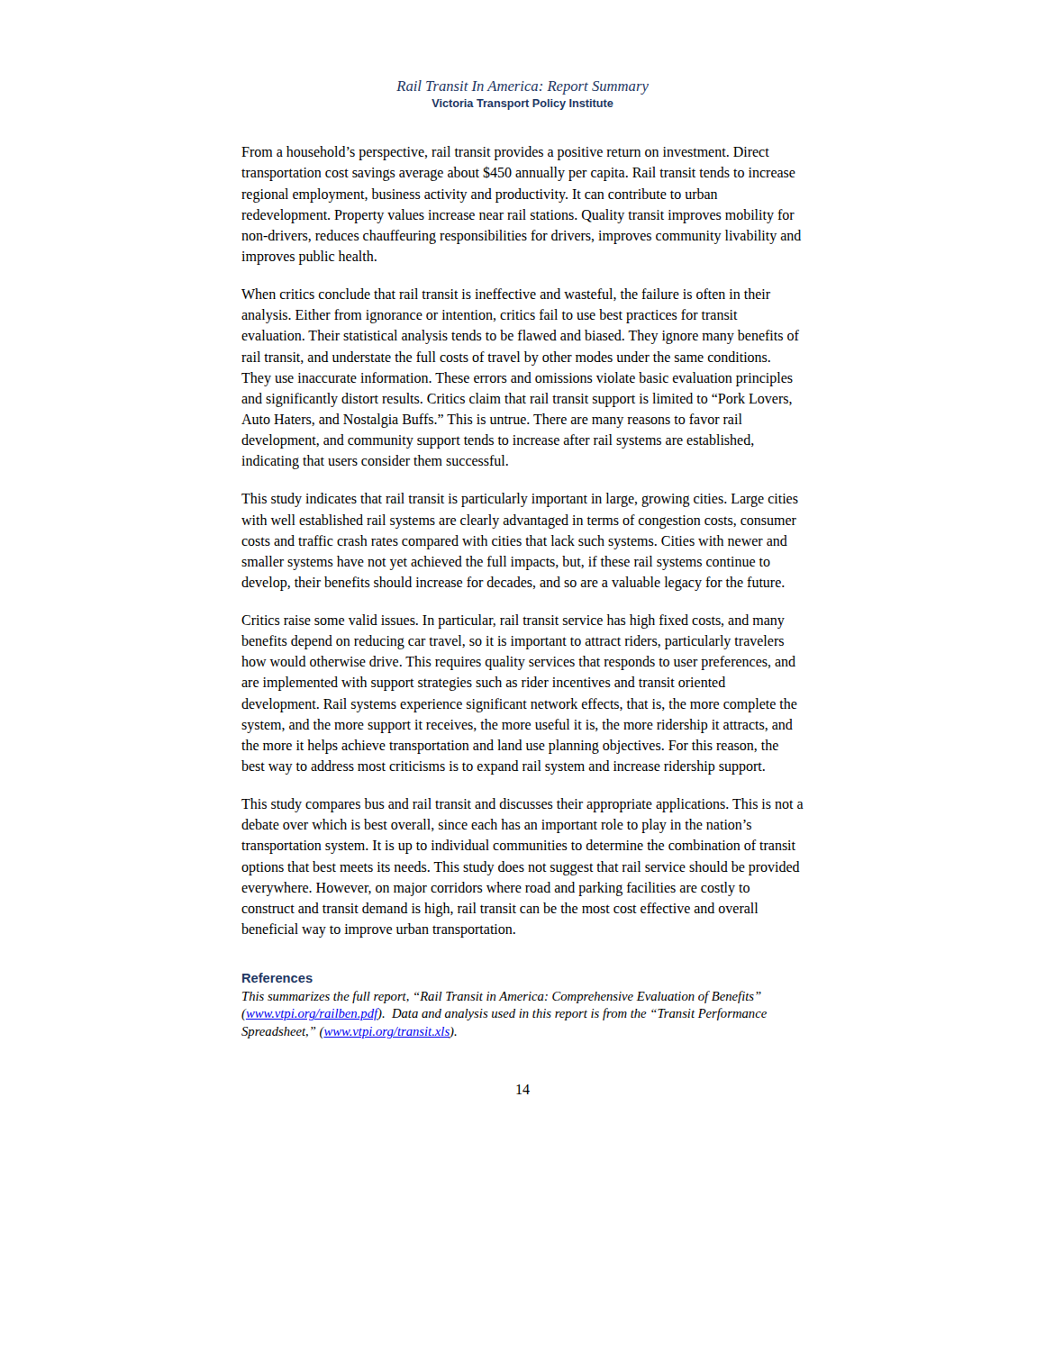Rail Transit In America: Report Summary
Victoria Transport Policy Institute
From a household’s perspective, rail transit provides a positive return on investment. Direct transportation cost savings average about $450 annually per capita. Rail transit tends to increase regional employment, business activity and productivity. It can contribute to urban redevelopment. Property values increase near rail stations. Quality transit improves mobility for non-drivers, reduces chauffeuring responsibilities for drivers, improves community livability and improves public health.
When critics conclude that rail transit is ineffective and wasteful, the failure is often in their analysis. Either from ignorance or intention, critics fail to use best practices for transit evaluation. Their statistical analysis tends to be flawed and biased. They ignore many benefits of rail transit, and understate the full costs of travel by other modes under the same conditions. They use inaccurate information. These errors and omissions violate basic evaluation principles and significantly distort results. Critics claim that rail transit support is limited to “Pork Lovers, Auto Haters, and Nostalgia Buffs.” This is untrue. There are many reasons to favor rail development, and community support tends to increase after rail systems are established, indicating that users consider them successful.
This study indicates that rail transit is particularly important in large, growing cities. Large cities with well established rail systems are clearly advantaged in terms of congestion costs, consumer costs and traffic crash rates compared with cities that lack such systems. Cities with newer and smaller systems have not yet achieved the full impacts, but, if these rail systems continue to develop, their benefits should increase for decades, and so are a valuable legacy for the future.
Critics raise some valid issues. In particular, rail transit service has high fixed costs, and many benefits depend on reducing car travel, so it is important to attract riders, particularly travelers how would otherwise drive. This requires quality services that responds to user preferences, and are implemented with support strategies such as rider incentives and transit oriented development. Rail systems experience significant network effects, that is, the more complete the system, and the more support it receives, the more useful it is, the more ridership it attracts, and the more it helps achieve transportation and land use planning objectives. For this reason, the best way to address most criticisms is to expand rail system and increase ridership support.
This study compares bus and rail transit and discusses their appropriate applications. This is not a debate over which is best overall, since each has an important role to play in the nation’s transportation system. It is up to individual communities to determine the combination of transit options that best meets its needs. This study does not suggest that rail service should be provided everywhere. However, on major corridors where road and parking facilities are costly to construct and transit demand is high, rail transit can be the most cost effective and overall beneficial way to improve urban transportation.
References
This summarizes the full report, “Rail Transit in America: Comprehensive Evaluation of Benefits” (www.vtpi.org/railben.pdf). Data and analysis used in this report is from the “Transit Performance Spreadsheet,” (www.vtpi.org/transit.xls).
14